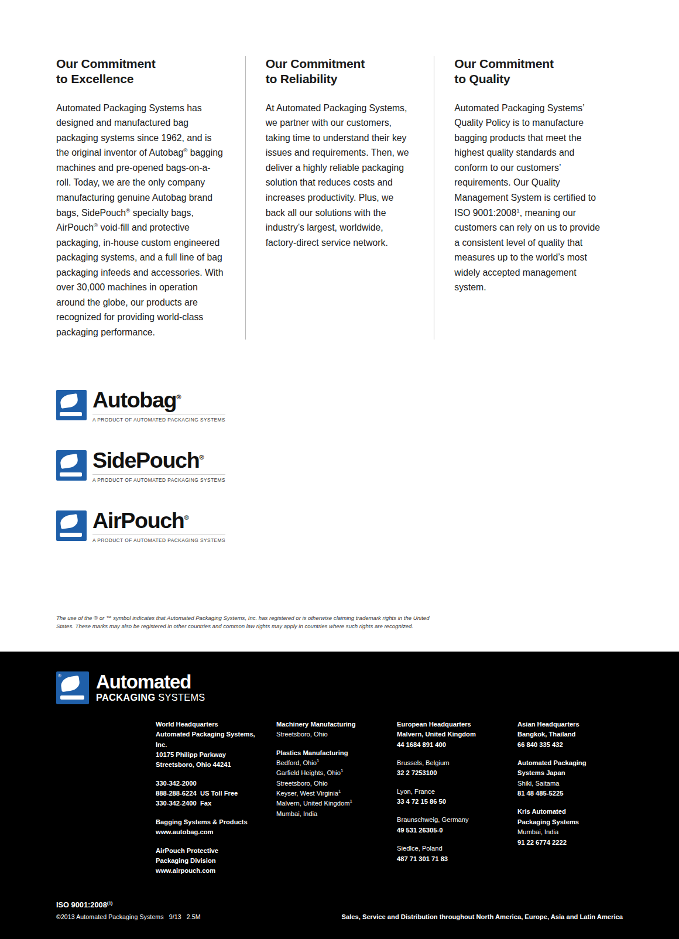Our Commitment
to Excellence
Automated Packaging Systems has designed and manufactured bag packaging systems since 1962, and is the original inventor of Autobag® bagging machines and pre-opened bags-on-a-roll. Today, we are the only company manufacturing genuine Autobag brand bags, SidePouch® specialty bags, AirPouch® void-fill and protective packaging, in-house custom engineered packaging systems, and a full line of bag packaging infeeds and accessories. With over 30,000 machines in operation around the globe, our products are recognized for providing world-class packaging performance.
Our Commitment
to Reliability
At Automated Packaging Systems, we partner with our customers, taking time to understand their key issues and requirements. Then, we deliver a highly reliable packaging solution that reduces costs and increases productivity. Plus, we back all our solutions with the industry’s largest, worldwide, factory-direct service network.
Our Commitment
to Quality
Automated Packaging Systems’ Quality Policy is to manufacture bagging products that meet the highest quality standards and conform to our customers’ requirements. Our Quality Management System is certified to ISO 9001:20081, meaning our customers can rely on us to provide a consistent level of quality that measures up to the world’s most widely accepted management system.
Autobag®
A product of Automated Packaging Systems
SidePouch®
A product of Automated Packaging Systems
AirPouch®
A product of Automated Packaging Systems
The use of the ® or ™ symbol indicates that Automated Packaging Systems, Inc. has registered or is otherwise claiming trademark rights in the United States. These marks may also be registered in other countries and common law rights may apply in countries where such rights are recognized.
®
Automated
PACKAGING SYSTEMS
World Headquarters
Automated Packaging Systems, Inc.
10175 Philipp Parkway
Streetsboro, Ohio 44241
330-342-2000
888-288-6224 US Toll Free
330-342-2400 Fax
Bagging Systems & Products
www.autobag.com
AirPouch Protective
Packaging Division
www.airpouch.com
Machinery Manufacturing
Streetsboro, Ohio
Plastics Manufacturing
Bedford, Ohio1
Garfield Heights, Ohio1
Streetsboro, Ohio
Keyser, West Virginia1
Malvern, United Kingdom1
Mumbai, India
European Headquarters
Malvern, United Kingdom
44 1684 891 400
Brussels, Belgium
32 2 7253100
Lyon, France
33 4 72 15 86 50
Braunschweig, Germany
49 531 26305-0
Siedlce, Poland
487 71 301 71 83
Asian Headquarters
Bangkok, Thailand
66 840 335 432
Automated Packaging
Systems Japan
Shiki, Saitama
81 48 485-5225
Kris Automated
Packaging Systems
Mumbai, India
91 22 6774 2222
ISO 9001:2008(1)
©2013 Automated Packaging Systems 9/13 2.5M
Sales, Service and Distribution throughout North America, Europe, Asia and Latin America